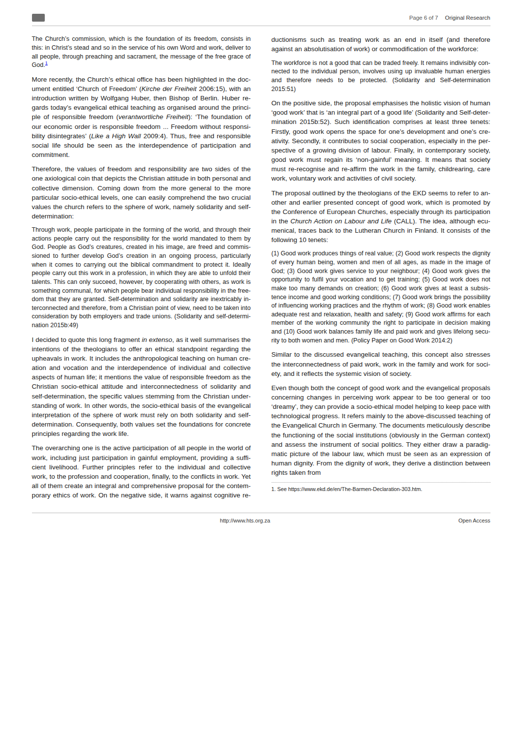Page 6 of 7 Original Research
The Church’s commission, which is the foundation of its freedom, consists in this: in Christ’s stead and so in the service of his own Word and work, deliver to all people, through preaching and sacrament, the message of the free grace of God.1
More recently, the Church’s ethical office has been highlighted in the document entitled ‘Church of Freedom’ (Kirche der Freiheit 2006:15), with an introduction written by Wolfgang Huber, then Bishop of Berlin. Huber regards today’s evangelical ethical teaching as organised around the principle of responsible freedom (verantwortliche Freiheit): ‘The foundation of our economic order is responsible freedom ... Freedom without responsibility disintegrates’ (Like a High Wall 2009:4). Thus, free and responsible social life should be seen as the interdependence of participation and commitment.
Therefore, the values of freedom and responsibility are two sides of the one axiological coin that depicts the Christian attitude in both personal and collective dimension. Coming down from the more general to the more particular socio-ethical levels, one can easily comprehend the two crucial values the church refers to the sphere of work, namely solidarity and self-determination:
Through work, people participate in the forming of the world, and through their actions people carry out the responsibility for the world mandated to them by God. People as God’s creatures, created in his image, are freed and commissioned to further develop God’s creation in an ongoing process, particularly when it comes to carrying out the biblical commandment to protect it. Ideally people carry out this work in a profession, in which they are able to unfold their talents. This can only succeed, however, by cooperating with others, as work is something communal, for which people bear individual responsibility in the freedom that they are granted. Self-determination and solidarity are inextricably interconnected and therefore, from a Christian point of view, need to be taken into consideration by both employers and trade unions. (Solidarity and self-determination 2015b:49)
I decided to quote this long fragment in extenso, as it well summarises the intentions of the theologians to offer an ethical standpoint regarding the upheavals in work. It includes the anthropological teaching on human creation and vocation and the interdependence of individual and collective aspects of human life; it mentions the value of responsible freedom as the Christian socio-ethical attitude and interconnectedness of solidarity and self-determination, the specific values stemming from the Christian understanding of work. In other words, the socio-ethical basis of the evangelical interpretation of the sphere of work must rely on both solidarity and self-determination. Consequently, both values set the foundations for concrete principles regarding the work life.
The overarching one is the active participation of all people in the world of work, including just participation in gainful employment, providing a sufficient livelihood. Further principles refer to the individual and collective work, to the profession and cooperation, finally, to the conflicts in work. Yet all of them create an integral and comprehensive proposal for the contemporary ethics of work. On the negative side, it warns against cognitive reductionisms such as treating work as an end in itself (and therefore against an absolutisation of work) or commodification of the workforce:
The workforce is not a good that can be traded freely. It remains indivisibly connected to the individual person, involves using up invaluable human energies and therefore needs to be protected. (Solidarity and Self-determination 2015:51)
On the positive side, the proposal emphasises the holistic vision of human ‘good work’ that is ‘an integral part of a good life’ (Solidarity and Self-determination 2015b:52). Such identification comprises at least three tenets: Firstly, good work opens the space for one’s development and one’s creativity. Secondly, it contributes to social cooperation, especially in the perspective of a growing division of labour. Finally, in contemporary society, good work must regain its ‘non-gainful’ meaning. It means that society must re-recognise and re-affirm the work in the family, childrearing, care work, voluntary work and activities of civil society.
The proposal outlined by the theologians of the EKD seems to refer to another and earlier presented concept of good work, which is promoted by the Conference of European Churches, especially through its participation in the Church Action on Labour and Life (CALL). The idea, although ecumenical, traces back to the Lutheran Church in Finland. It consists of the following 10 tenets:
(1) Good work produces things of real value; (2) Good work respects the dignity of every human being, women and men of all ages, as made in the image of God; (3) Good work gives service to your neighbour; (4) Good work gives the opportunity to fulfil your vocation and to get training; (5) Good work does not make too many demands on creation; (6) Good work gives at least a subsistence income and good working conditions; (7) Good work brings the possibility of influencing working practices and the rhythm of work; (8) Good work enables adequate rest and relaxation, health and safety; (9) Good work affirms for each member of the working community the right to participate in decision making and (10) Good work balances family life and paid work and gives lifelong security to both women and men. (Policy Paper on Good Work 2014:2)
Similar to the discussed evangelical teaching, this concept also stresses the interconnectedness of paid work, work in the family and work for society, and it reflects the systemic vision of society.
Even though both the concept of good work and the evangelical proposals concerning changes in perceiving work appear to be too general or too ‘dreamy’, they can provide a socio-ethical model helping to keep pace with technological progress. It refers mainly to the above-discussed teaching of the Evangelical Church in Germany. The documents meticulously describe the functioning of the social institutions (obviously in the German context) and assess the instrument of social politics. They either draw a paradigmatic picture of the labour law, which must be seen as an expression of human dignity. From the dignity of work, they derive a distinction between rights taken from
1. See https://www.ekd.de/en/The-Barmen-Declaration-303.htm.
http://www.hts.org.za Open Access